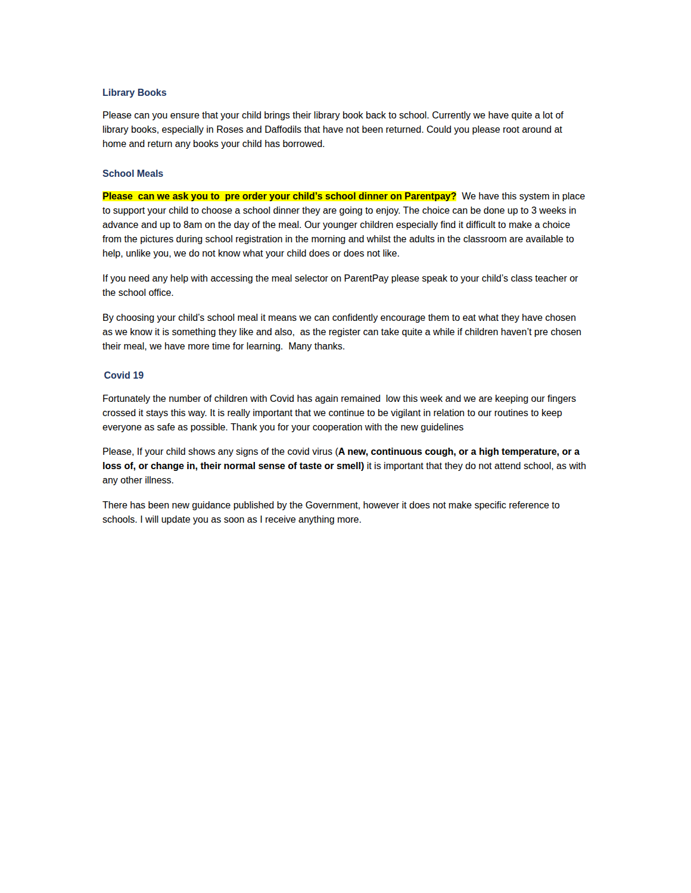Library Books
Please can you ensure that your child brings their library book back to school. Currently we have quite a lot of library books, especially in Roses and Daffodils that have not been returned. Could you please root around at home and return any books your child has borrowed.
School Meals
Please can we ask you to pre order your child’s school dinner on Parentpay? We have this system in place to support your child to choose a school dinner they are going to enjoy. The choice can be done up to 3 weeks in advance and up to 8am on the day of the meal. Our younger children especially find it difficult to make a choice from the pictures during school registration in the morning and whilst the adults in the classroom are available to help, unlike you, we do not know what your child does or does not like.
If you need any help with accessing the meal selector on ParentPay please speak to your child’s class teacher or the school office.
By choosing your child’s school meal it means we can confidently encourage them to eat what they have chosen as we know it is something they like and also, as the register can take quite a while if children haven’t pre chosen their meal, we have more time for learning. Many thanks.
Covid 19
Fortunately the number of children with Covid has again remained low this week and we are keeping our fingers crossed it stays this way. It is really important that we continue to be vigilant in relation to our routines to keep everyone as safe as possible. Thank you for your cooperation with the new guidelines
Please, If your child shows any signs of the covid virus (A new, continuous cough, or a high temperature, or a loss of, or change in, their normal sense of taste or smell) it is important that they do not attend school, as with any other illness.
There has been new guidance published by the Government, however it does not make specific reference to schools. I will update you as soon as I receive anything more.